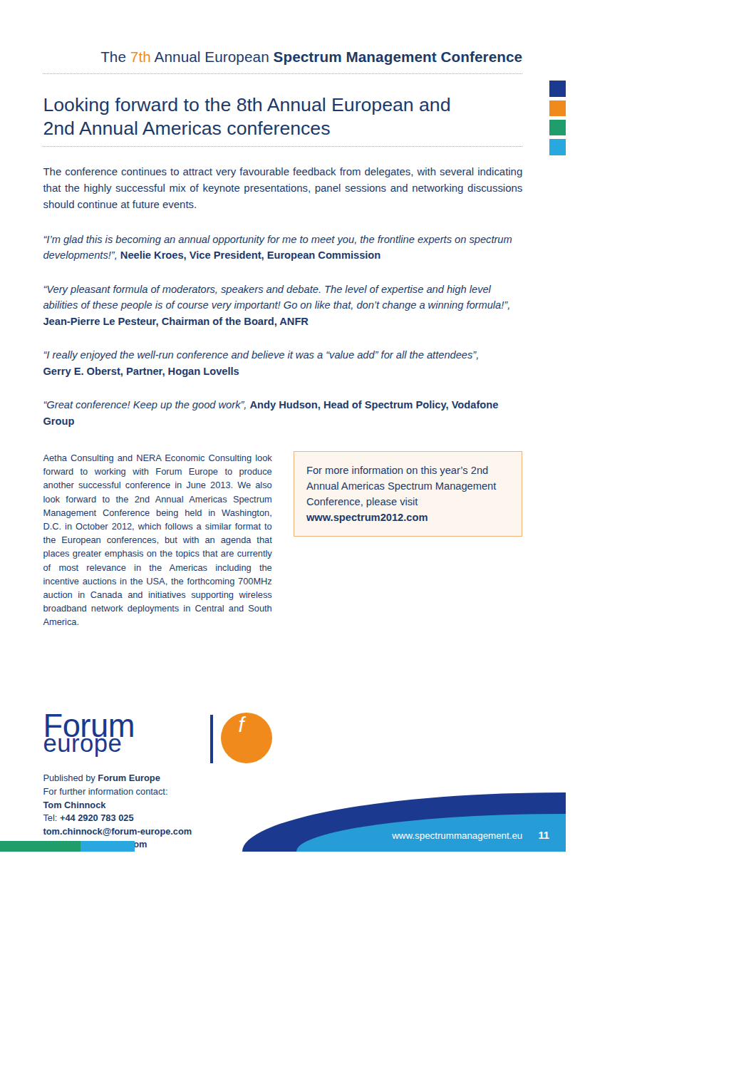The 7th Annual European Spectrum Management Conference
Looking forward to the 8th Annual European and
2nd Annual Americas conferences
The conference continues to attract very favourable feedback from delegates, with several indicating that the highly successful mix of keynote presentations, panel sessions and networking discussions should continue at future events.
“I’m glad this is becoming an annual opportunity for me to meet you, the frontline experts on spectrum developments!”, Neelie Kroes, Vice President, European Commission
“Very pleasant formula of moderators, speakers and debate. The level of expertise and high level abilities of these people is of course very important! Go on like that, don’t change a winning formula!”,
Jean-Pierre Le Pesteur, Chairman of the Board, ANFR
“I really enjoyed the well-run conference and believe it was a “value add” for all the attendees”,
Gerry E. Oberst, Partner, Hogan Lovells
“Great conference! Keep up the good work”, Andy Hudson, Head of Spectrum Policy, Vodafone Group
Aetha Consulting and NERA Economic Consulting look forward to working with Forum Europe to produce another successful conference in June 2013. We also look forward to the 2nd Annual Americas Spectrum Management Conference being held in Washington, D.C. in October 2012, which follows a similar format to the European conferences, but with an agenda that places greater emphasis on the topics that are currently of most relevance in the Americas including the incentive auctions in the USA, the forthcoming 700MHz auction in Canada and initiatives supporting wireless broadband network deployments in Central and South America.
For more information on this year’s 2nd Annual Americas Spectrum Management Conference, please visit www.spectrum2012.com
Forum europe
Published by Forum Europe
For further information contact:
Tom Chinnock
Tel: +44 2920 783 025
tom.chinnock@forum-europe.com
www.forum-europe.com
www.spectrummanagement.eu
11